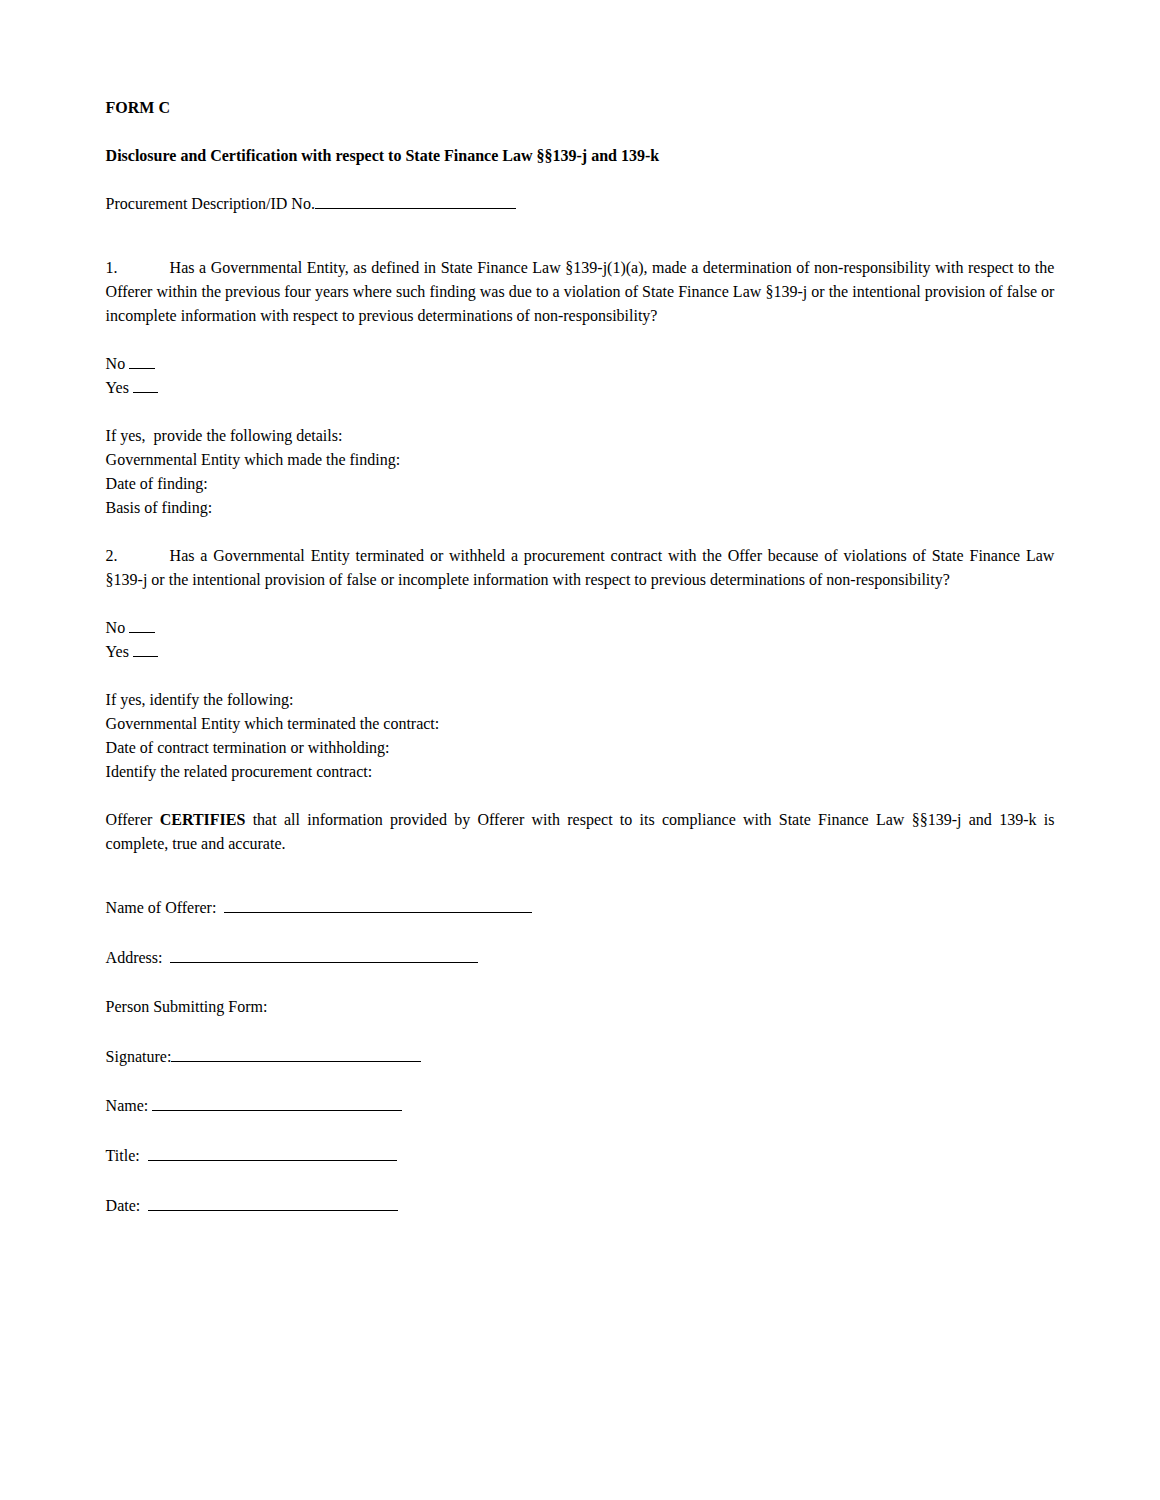FORM C
Disclosure and Certification with respect to State Finance Law §§139-j and 139-k
Procurement Description/ID No.
1. Has a Governmental Entity, as defined in State Finance Law §139-j(1)(a), made a determination of non-responsibility with respect to the Offerer within the previous four years where such finding was due to a violation of State Finance Law §139-j or the intentional provision of false or incomplete information with respect to previous determinations of non-responsibility?
No
Yes
If yes, provide the following details:
Governmental Entity which made the finding:
Date of finding:
Basis of finding:
2. Has a Governmental Entity terminated or withheld a procurement contract with the Offer because of violations of State Finance Law §139-j or the intentional provision of false or incomplete information with respect to previous determinations of non-responsibility?
No
Yes
If yes, identify the following:
Governmental Entity which terminated the contract:
Date of contract termination or withholding:
Identify the related procurement contract:
Offerer CERTIFIES that all information provided by Offerer with respect to its compliance with State Finance Law §§139-j and 139-k is complete, true and accurate.
Name of Offerer:
Address:
Person Submitting Form:
Signature:
Name:
Title:
Date: